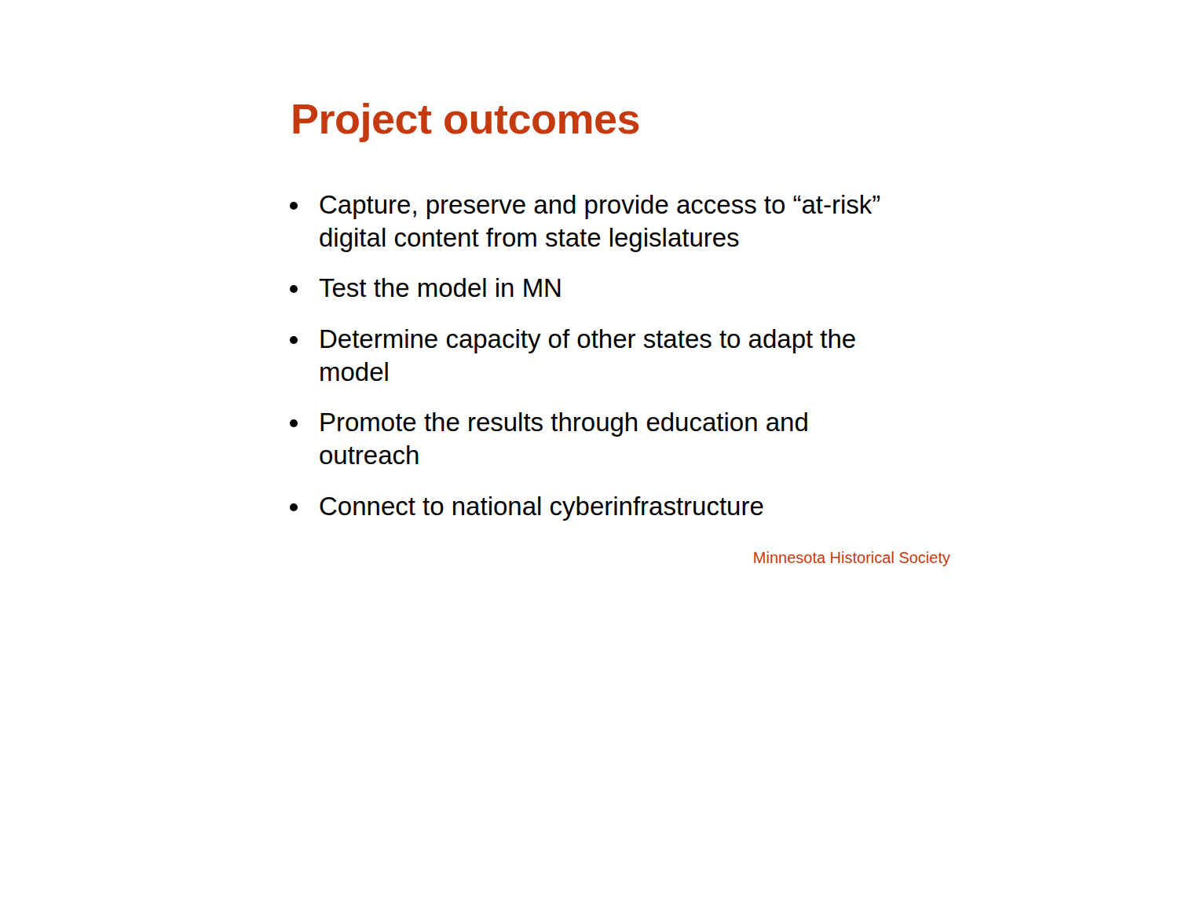Project outcomes
Capture, preserve and provide access to “at-risk” digital content from state legislatures
Test the model in MN
Determine capacity of other states to adapt the model
Promote the results through education and outreach
Connect to national cyberinfrastructure
Minnesota Historical Society